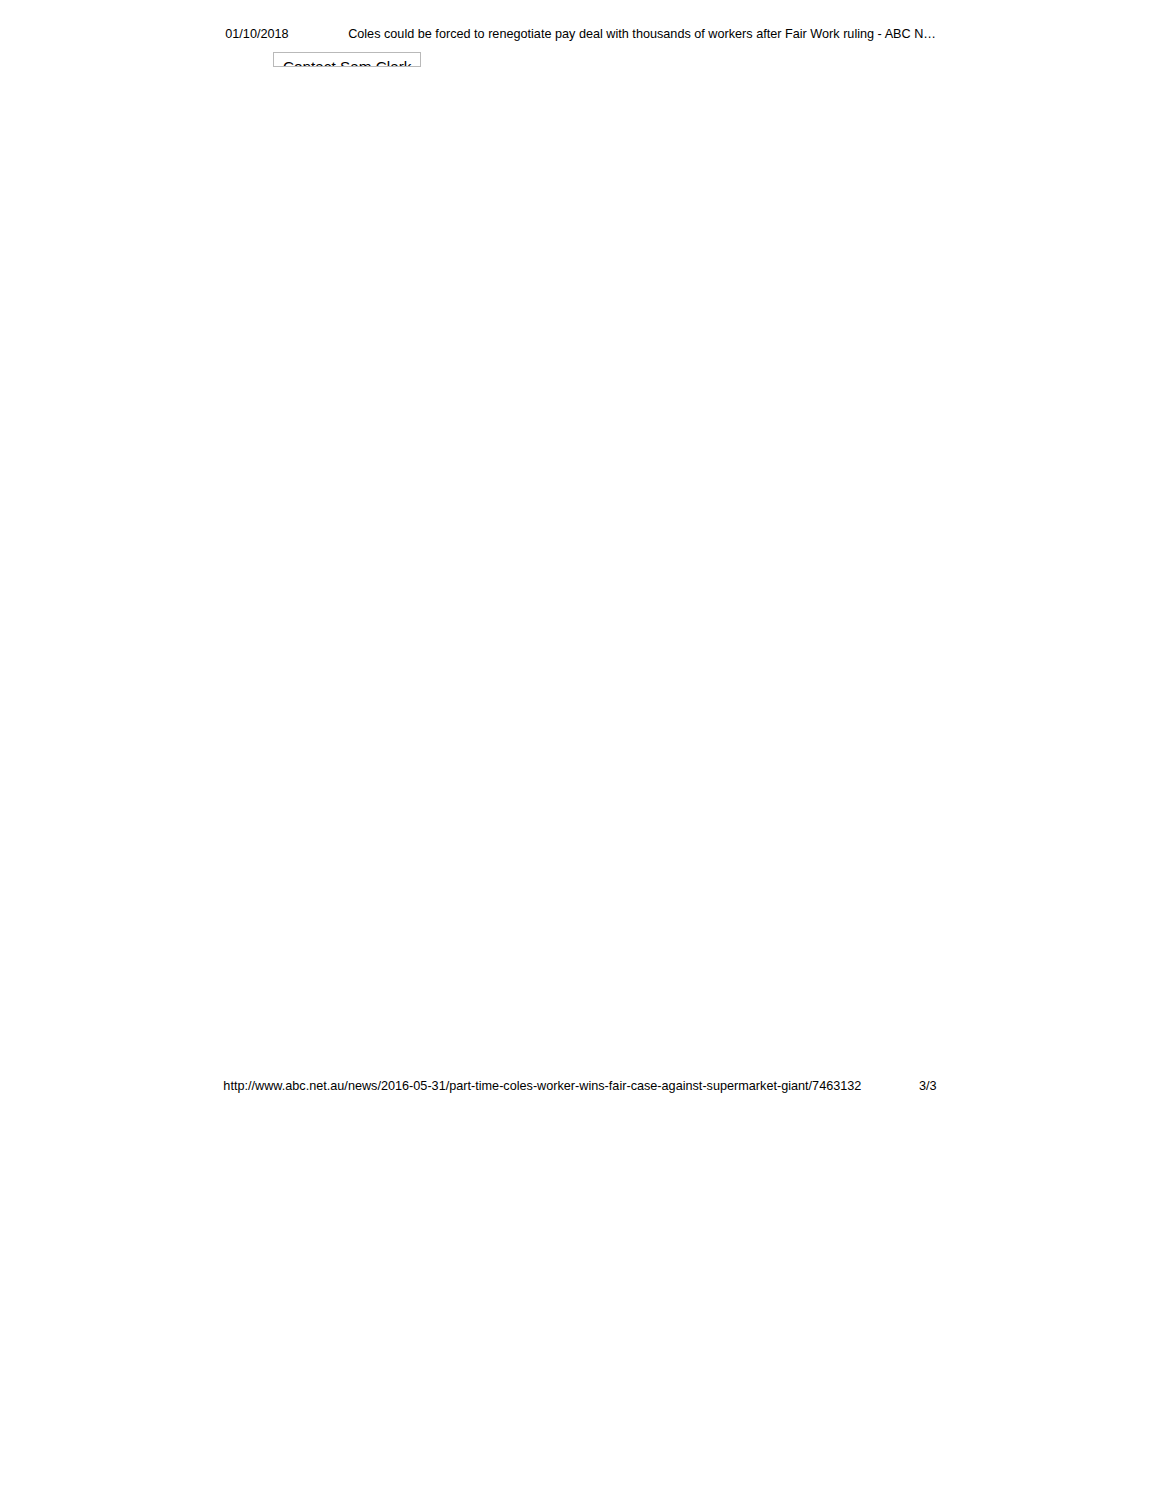01/10/2018 Coles could be forced to renegotiate pay deal with thousands of workers after Fair Work ruling - ABC News (Australian Broadcasting Co…
Contact Sam Clark
http://www.abc.net.au/news/2016-05-31/part-time-coles-worker-wins-fair-case-against-supermarket-giant/7463132 3/3